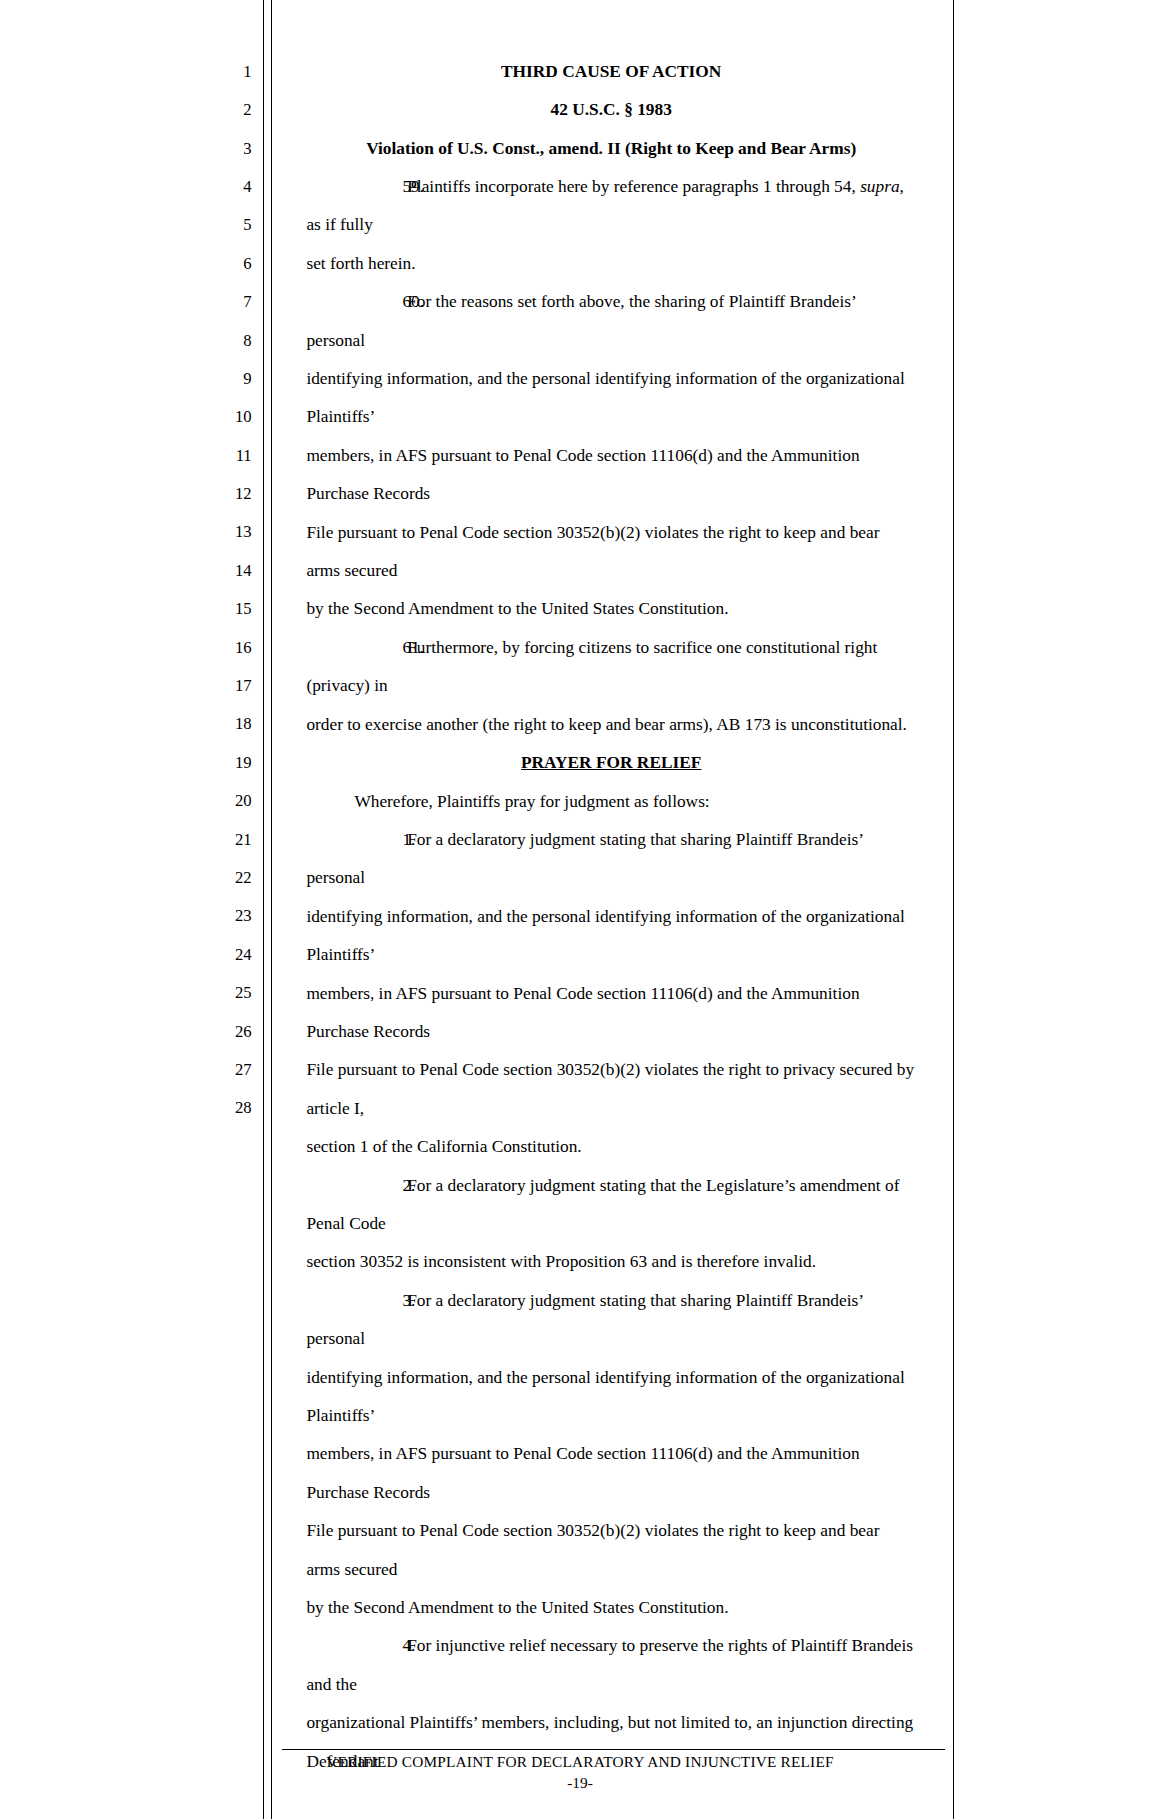1
2
3
4
5
6
7
8
9
10
11
12
13
14
15
16
17
18
19
20
21
22
23
24
25
26
27
28
THIRD CAUSE OF ACTION
42 U.S.C. § 1983
Violation of U.S. Const., amend. II (Right to Keep and Bear Arms)
59. Plaintiffs incorporate here by reference paragraphs 1 through 54, supra, as if fully
set forth herein.
60. For the reasons set forth above, the sharing of Plaintiff Brandeis’ personal
identifying information, and the personal identifying information of the organizational Plaintiffs’
members, in AFS pursuant to Penal Code section 11106(d) and the Ammunition Purchase Records
File pursuant to Penal Code section 30352(b)(2) violates the right to keep and bear arms secured
by the Second Amendment to the United States Constitution.
61. Furthermore, by forcing citizens to sacrifice one constitutional right (privacy) in
order to exercise another (the right to keep and bear arms), AB 173 is unconstitutional.
PRAYER FOR RELIEF
Wherefore, Plaintiffs pray for judgment as follows:
1. For a declaratory judgment stating that sharing Plaintiff Brandeis’ personal
identifying information, and the personal identifying information of the organizational Plaintiffs’
members, in AFS pursuant to Penal Code section 11106(d) and the Ammunition Purchase Records
File pursuant to Penal Code section 30352(b)(2) violates the right to privacy secured by article I,
section 1 of the California Constitution.
2. For a declaratory judgment stating that the Legislature’s amendment of Penal Code
section 30352 is inconsistent with Proposition 63 and is therefore invalid.
3. For a declaratory judgment stating that sharing Plaintiff Brandeis’ personal
identifying information, and the personal identifying information of the organizational Plaintiffs’
members, in AFS pursuant to Penal Code section 11106(d) and the Ammunition Purchase Records
File pursuant to Penal Code section 30352(b)(2) violates the right to keep and bear arms secured
by the Second Amendment to the United States Constitution.
4. For injunctive relief necessary to preserve the rights of Plaintiff Brandeis and the
organizational Plaintiffs’ members, including, but not limited to, an injunction directing Defendant
VERIFIED COMPLAINT FOR DECLARATORY AND INJUNCTIVE RELIEF
-19-